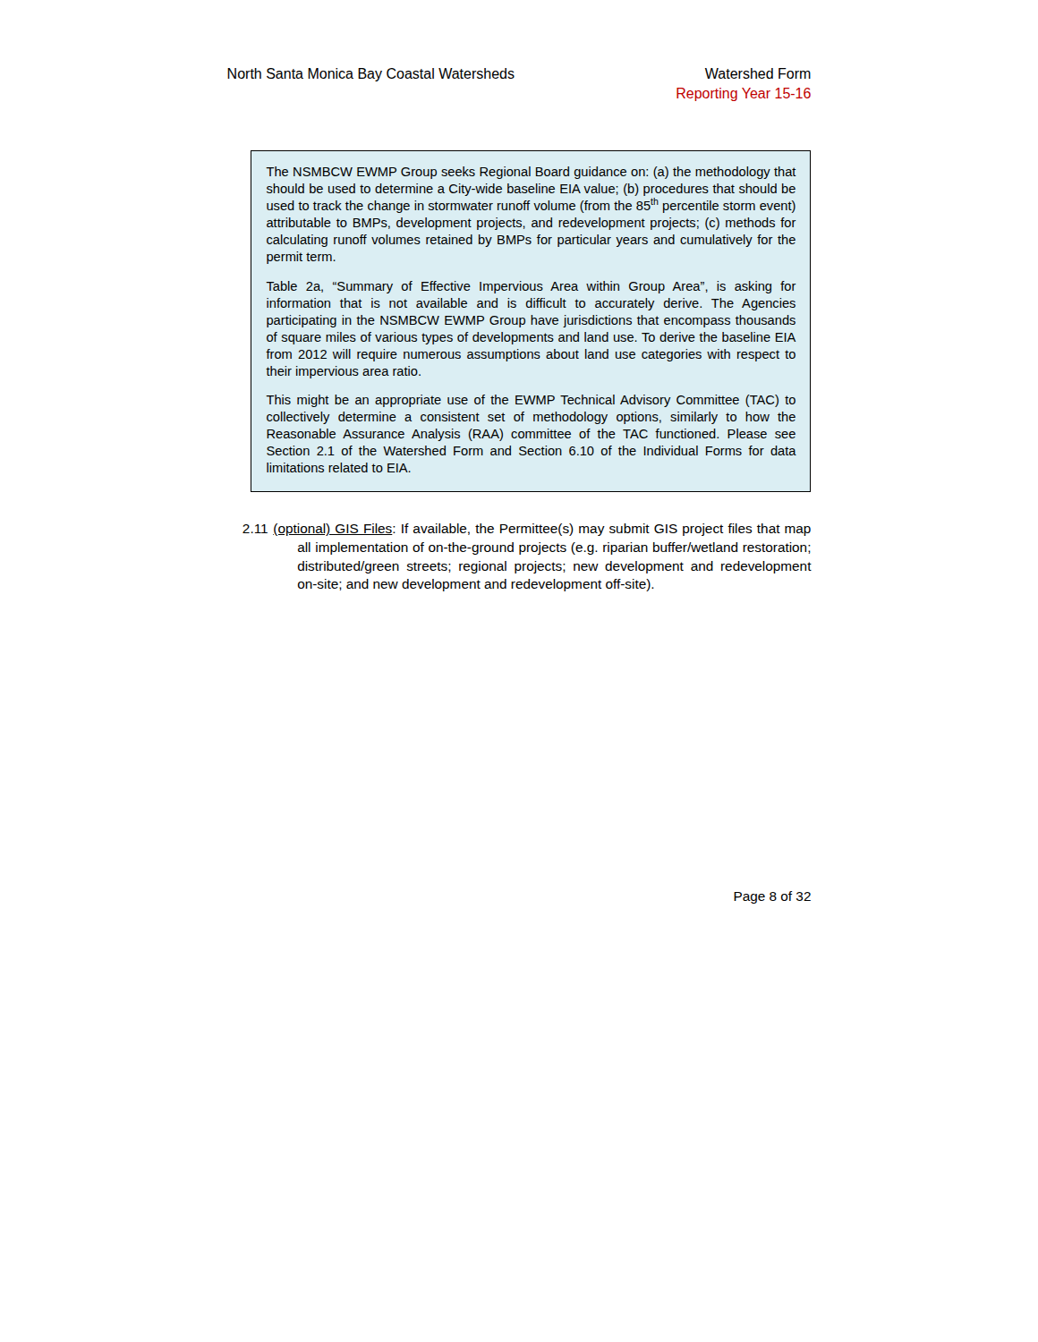North Santa Monica Bay Coastal Watersheds
Watershed Form
Reporting Year 15-16
The NSMBCW EWMP Group seeks Regional Board guidance on: (a) the methodology that should be used to determine a City-wide baseline EIA value; (b) procedures that should be used to track the change in stormwater runoff volume (from the 85th percentile storm event) attributable to BMPs, development projects, and redevelopment projects; (c) methods for calculating runoff volumes retained by BMPs for particular years and cumulatively for the permit term.
Table 2a, “Summary of Effective Impervious Area within Group Area”, is asking for information that is not available and is difficult to accurately derive. The Agencies participating in the NSMBCW EWMP Group have jurisdictions that encompass thousands of square miles of various types of developments and land use. To derive the baseline EIA from 2012 will require numerous assumptions about land use categories with respect to their impervious area ratio.
This might be an appropriate use of the EWMP Technical Advisory Committee (TAC) to collectively determine a consistent set of methodology options, similarly to how the Reasonable Assurance Analysis (RAA) committee of the TAC functioned. Please see Section 2.1 of the Watershed Form and Section 6.10 of the Individual Forms for data limitations related to EIA.
2.11
(optional) GIS Files: If available, the Permittee(s) may submit GIS project files that map all implementation of on-the-ground projects (e.g. riparian buffer/wetland restoration; distributed/green streets; regional projects; new development and redevelopment on-site; and new development and redevelopment off-site).
Page 8 of 32